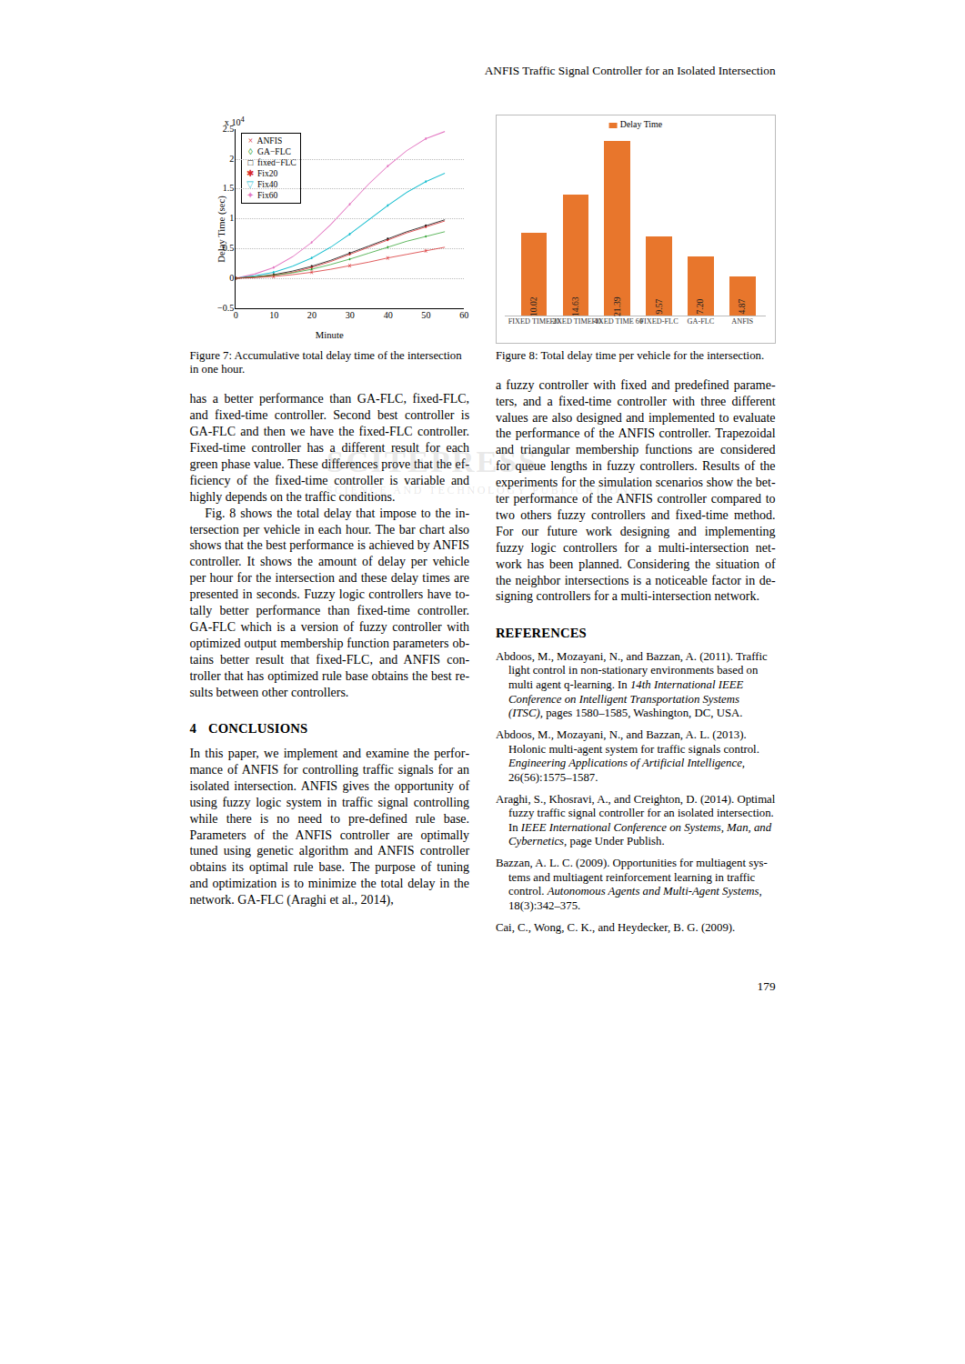ANFIS Traffic Signal Controller for an Isolated Intersection
SCITEPRESSSCIENCE AND TECHNOLOGY PUBLICATIONS
x 104
Delay Time (sec)
× ANFIS
◊ GA−FLC
□ fixed−FLC
✱ Fix20
▽ Fix40
✦ Fix60
2.5
2
1.5
1
0.5
0
−0.5
0
10
20
30
40
50
60
Minute
Figure 7: Accumulative total delay time of the intersection in one hour.
has a better performance than GA-FLC, fixed-FLC, and fixed-time controller. Second best controller is GA-FLC and then we have the fixed-FLC controller. Fixed-time controller has a different result for each green phase value. These differences prove that the efficiency of the fixed-time controller is variable and highly depends on the traffic conditions.
Fig. 8 shows the total delay that impose to the intersection per vehicle in each hour. The bar chart also shows that the best performance is achieved by ANFIS controller. It shows the amount of delay per vehicle per hour for the intersection and these delay times are presented in seconds. Fuzzy logic controllers have totally better performance than fixed-time controller. GA-FLC which is a version of fuzzy controller with optimized output membership function parameters obtains better result that fixed-FLC, and ANFIS controller that has optimized rule base obtains the best results between other controllers.
4 CONCLUSIONS
In this paper, we implement and examine the performance of ANFIS for controlling traffic signals for an isolated intersection. ANFIS gives the opportunity of using fuzzy logic system in traffic signal controlling while there is no need to pre-defined rule base. Parameters of the ANFIS controller are optimally tuned using genetic algorithm and ANFIS controller obtains its optimal rule base. The purpose of tuning and optimization is to minimize the total delay in the network. GA-FLC (Araghi et al., 2014),
Delay Time
10.02 FIXED TIME 20
14.63 FIXED TIME 40
21.39 FIXED TIME 60
9.57 FIXED-FLC
7.20 GA-FLC
4.87 ANFIS
Figure 8: Total delay time per vehicle for the intersection.
a fuzzy controller with fixed and predefined parameters, and a fixed-time controller with three different values are also designed and implemented to evaluate the performance of the ANFIS controller. Trapezoidal and triangular membership functions are considered for queue lengths in fuzzy controllers. Results of the experiments for the simulation scenarios show the better performance of the ANFIS controller compared to two others fuzzy controllers and fixed-time method. For our future work designing and implementing fuzzy logic controllers for a multi-intersection network has been planned. Considering the situation of the neighbor intersections is a noticeable factor in designing controllers for a multi-intersection network.
REFERENCES
Abdoos, M., Mozayani, N., and Bazzan, A. (2011). Traffic light control in non-stationary environments based on multi agent q-learning. In 14th International IEEE Conference on Intelligent Transportation Systems (ITSC), pages 1580–1585, Washington, DC, USA.
Abdoos, M., Mozayani, N., and Bazzan, A. L. (2013). Holonic multi-agent system for traffic signals control. Engineering Applications of Artificial Intelligence, 26(56):1575–1587.
Araghi, S., Khosravi, A., and Creighton, D. (2014). Optimal fuzzy traffic signal controller for an isolated intersection. In IEEE International Conference on Systems, Man, and Cybernetics, page Under Publish.
Bazzan, A. L. C. (2009). Opportunities for multiagent systems and multiagent reinforcement learning in traffic control. Autonomous Agents and Multi-Agent Systems, 18(3):342–375.
Cai, C., Wong, C. K., and Heydecker, B. G. (2009).
179